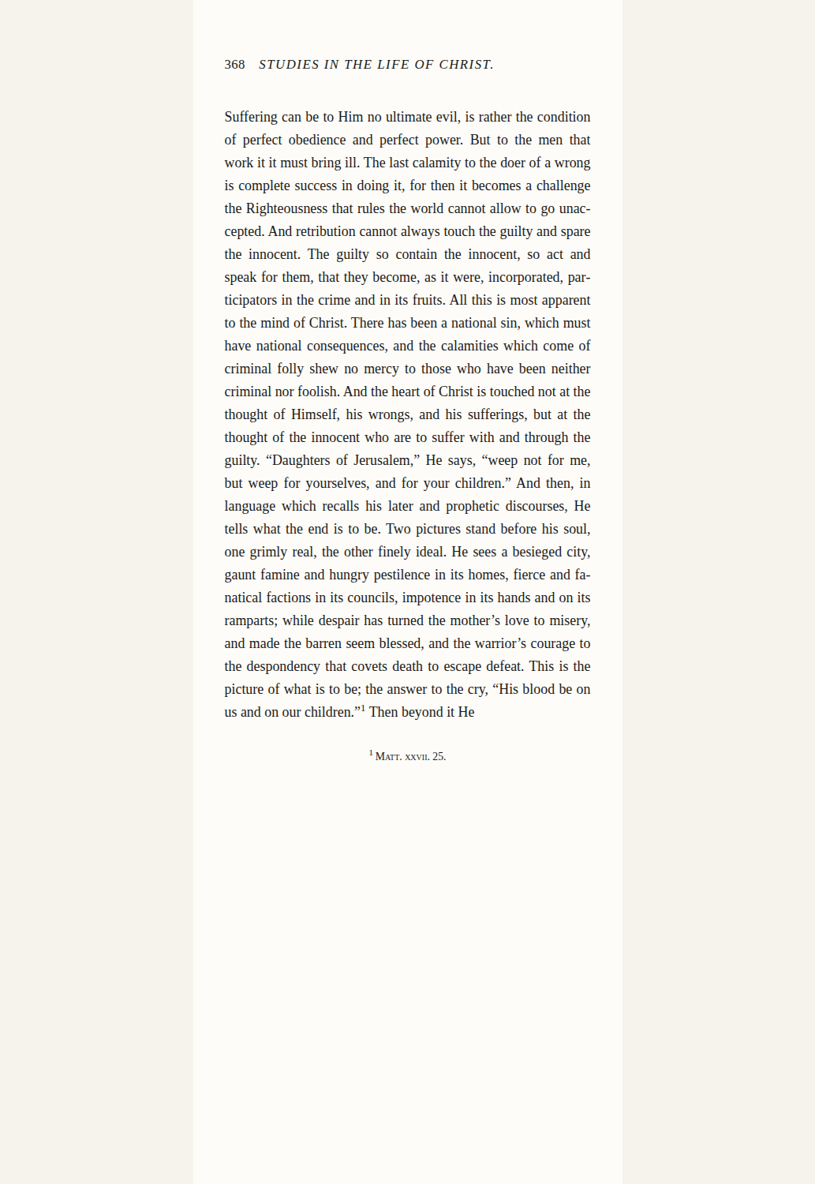368 Studies in the Life of Christ.
Suffering can be to Him no ultimate evil, is rather the condition of perfect obedience and perfect power. But to the men that work it it must bring ill. The last calamity to the doer of a wrong is complete success in doing it, for then it becomes a challenge the Righteousness that rules the world cannot allow to go unaccepted. And retribution cannot always touch the guilty and spare the innocent. The guilty so contain the innocent, so act and speak for them, that they become, as it were, incorporated, participators in the crime and in its fruits. All this is most apparent to the mind of Christ. There has been a national sin, which must have national consequences, and the calamities which come of criminal folly shew no mercy to those who have been neither criminal nor foolish. And the heart of Christ is touched not at the thought of Himself, his wrongs, and his sufferings, but at the thought of the innocent who are to suffer with and through the guilty. “Daughters of Jerusalem,” He says, “weep not for me, but weep for yourselves, and for your children.” And then, in language which recalls his later and prophetic discourses, He tells what the end is to be. Two pictures stand before his soul, one grimly real, the other finely ideal. He sees a besieged city, gaunt famine and hungry pestilence in its homes, fierce and fanatical factions in its councils, impotence in its hands and on its ramparts; while despair has turned the mother’s love to misery, and made the barren seem blessed, and the warrior’s courage to the despondency that covets death to escape defeat. This is the picture of what is to be; the answer to the cry, “His blood be on us and on our children.”1 Then beyond it He
1 Matt. xxvii. 25.